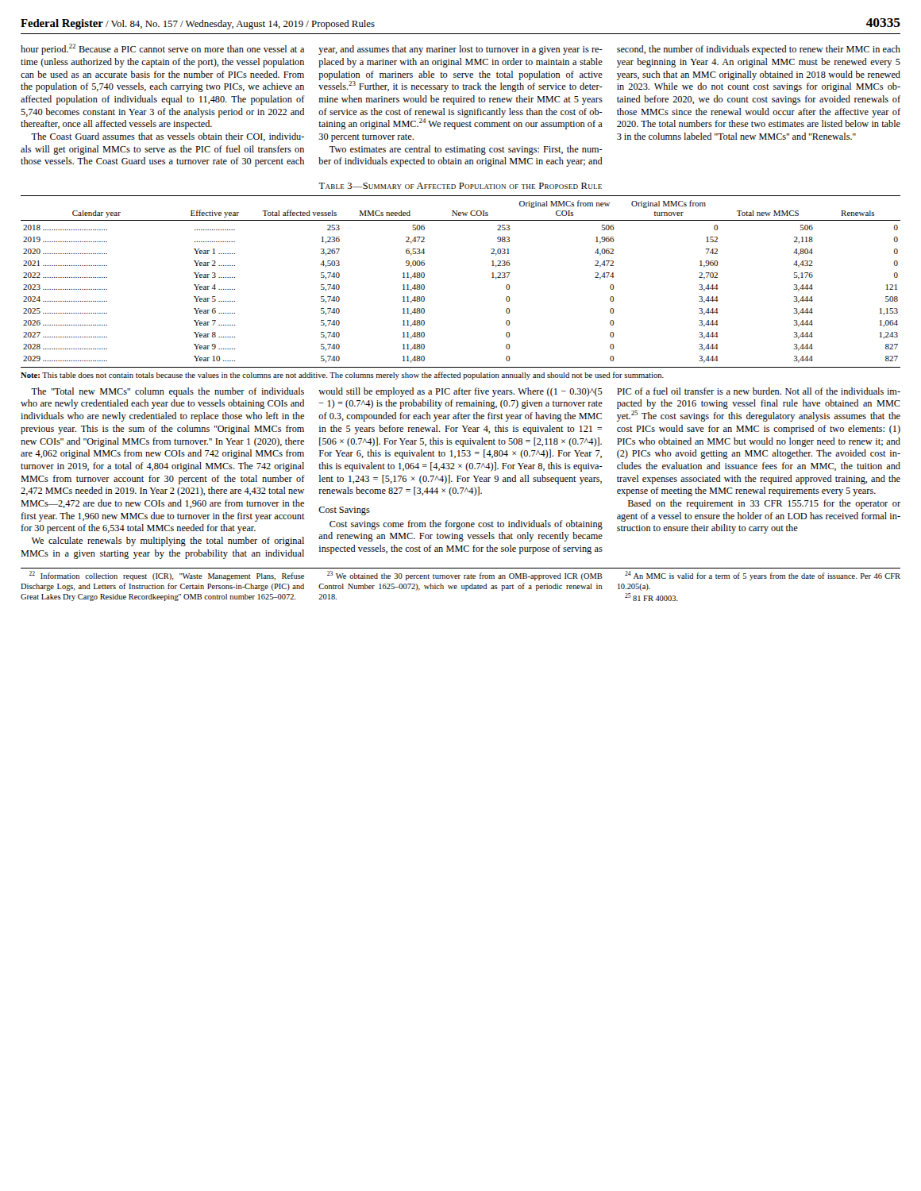Federal Register / Vol. 84, No. 157 / Wednesday, August 14, 2019 / Proposed Rules
40335
hour period.22 Because a PIC cannot serve on more than one vessel at a time (unless authorized by the captain of the port), the vessel population can be used as an accurate basis for the number of PICs needed. From the population of 5,740 vessels, each carrying two PICs, we achieve an affected population of individuals equal to 11,480. The population of 5,740 becomes constant in Year 3 of the analysis period or in 2022 and thereafter, once all affected vessels are inspected.
The Coast Guard assumes that as vessels obtain their COI, individuals will get original MMCs to serve as the PIC of fuel oil transfers on those vessels. The Coast Guard uses a turnover rate of 30 percent each year, and assumes that any mariner lost to turnover in a given year is replaced by a mariner with an original MMC in order to maintain a stable population of mariners able to serve the total population of active vessels.23 Further, it is necessary to track the length of service to determine when mariners would be required to renew their MMC at 5 years of service as the cost of renewal is significantly less than the cost of obtaining an original MMC.24 We request comment on our assumption of a 30 percent turnover rate.
Two estimates are central to estimating cost savings: First, the number of individuals expected to obtain an original MMC in each year; and second, the number of individuals expected to renew their MMC in each year beginning in Year 4. An original MMC must be renewed every 5 years, such that an MMC originally obtained in 2018 would be renewed in 2023. While we do not count cost savings for original MMCs obtained before 2020, we do count cost savings for avoided renewals of those MMCs since the renewal would occur after the affective year of 2020. The total numbers for these two estimates are listed below in table 3 in the columns labeled ''Total new MMCs'' and ''Renewals.''
Table 3—Summary of Affected Population of the Proposed Rule
| Calendar year | Effective year | Total affected vessels | MMCs needed | New COIs | Original MMCs from new COIs | Original MMCs from turnover | Total new MMCS | Renewals |
| --- | --- | --- | --- | --- | --- | --- | --- | --- |
| 2018 .............................. | ................... | 253 | 506 | 253 | 506 | 0 | 506 | 0 |
| 2019 .............................. | ................... | 1,236 | 2,472 | 983 | 1,966 | 152 | 2,118 | 0 |
| 2020 .............................. | Year 1 ........ | 3,267 | 6,534 | 2,031 | 4,062 | 742 | 4,804 | 0 |
| 2021 .............................. | Year 2 ........ | 4,503 | 9,006 | 1,236 | 2,472 | 1,960 | 4,432 | 0 |
| 2022 .............................. | Year 3 ........ | 5,740 | 11,480 | 1,237 | 2,474 | 2,702 | 5,176 | 0 |
| 2023 .............................. | Year 4 ........ | 5,740 | 11,480 | 0 | 0 | 3,444 | 3,444 | 121 |
| 2024 .............................. | Year 5 ........ | 5,740 | 11,480 | 0 | 0 | 3,444 | 3,444 | 508 |
| 2025 .............................. | Year 6 ........ | 5,740 | 11,480 | 0 | 0 | 3,444 | 3,444 | 1,153 |
| 2026 .............................. | Year 7 ........ | 5,740 | 11,480 | 0 | 0 | 3,444 | 3,444 | 1,064 |
| 2027 .............................. | Year 8 ........ | 5,740 | 11,480 | 0 | 0 | 3,444 | 3,444 | 1,243 |
| 2028 .............................. | Year 9 ........ | 5,740 | 11,480 | 0 | 0 | 3,444 | 3,444 | 827 |
| 2029 .............................. | Year 10 ...... | 5,740 | 11,480 | 0 | 0 | 3,444 | 3,444 | 827 |
Note: This table does not contain totals because the values in the columns are not additive. The columns merely show the affected population annually and should not be used for summation.
The ''Total new MMCs'' column equals the number of individuals who are newly credentialed each year due to vessels obtaining COIs and individuals who are newly credentialed to replace those who left in the previous year. This is the sum of the columns ''Original MMCs from new COIs'' and ''Original MMCs from turnover.'' In Year 1 (2020), there are 4,062 original MMCs from new COIs and 742 original MMCs from turnover in 2019, for a total of 4,804 original MMCs. The 742 original MMCs from turnover account for 30 percent of the total number of 2,472 MMCs needed in 2019. In Year 2 (2021), there are 4,432 total new MMCs—2,472 are due to new COIs and 1,960 are from turnover in the first year. The 1,960 new MMCs due to turnover in the first year account for 30 percent of the 6,534 total MMCs needed for that year.
We calculate renewals by multiplying the total number of original MMCs in a given starting year by the probability that an individual would still be employed as a PIC after five years. Where ((1 − 0.30)^(5 − 1) = (0.7^4) is the probability of remaining, (0.7) given a turnover rate of 0.3, compounded for each year after the first year of having the MMC in the 5 years before renewal. For Year 4, this is equivalent to 121 = [506 × (0.7^4)]. For Year 5, this is equivalent to 508 = [2,118 × (0.7^4)]. For Year 6, this is equivalent to 1,153 = [4,804 × (0.7^4)]. For Year 7, this is equivalent to 1,064 = [4,432 × (0.7^4)]. For Year 8, this is equivalent to 1,243 = [5,176 × (0.7^4)]. For Year 9 and all subsequent years, renewals become 827 = [3,444 × (0.7^4)].
Cost Savings
Cost savings come from the forgone cost to individuals of obtaining and renewing an MMC. For towing vessels that only recently became inspected vessels, the cost of an MMC for the sole purpose of serving as PIC of a fuel oil transfer is a new burden. Not all of the individuals impacted by the 2016 towing vessel final rule have obtained an MMC yet.25 The cost savings for this deregulatory analysis assumes that the cost PICs would save for an MMC is comprised of two elements: (1) PICs who obtained an MMC but would no longer need to renew it; and (2) PICs who avoid getting an MMC altogether. The avoided cost includes the evaluation and issuance fees for an MMC, the tuition and travel expenses associated with the required approved training, and the expense of meeting the MMC renewal requirements every 5 years.
Based on the requirement in 33 CFR 155.715 for the operator or agent of a vessel to ensure the holder of an LOD has received formal instruction to ensure their ability to carry out the
22 Information collection request (ICR), ''Waste Management Plans, Refuse Discharge Logs, and Letters of Instruction for Certain Persons-in-Charge (PIC) and Great Lakes Dry Cargo Residue Recordkeeping'' OMB control number 1625–0072.
23 We obtained the 30 percent turnover rate from an OMB-approved ICR (OMB Control Number 1625–0072), which we updated as part of a periodic renewal in 2018.
24 An MMC is valid for a term of 5 years from the date of issuance. Per 46 CFR 10.205(a).
25 81 FR 40003.